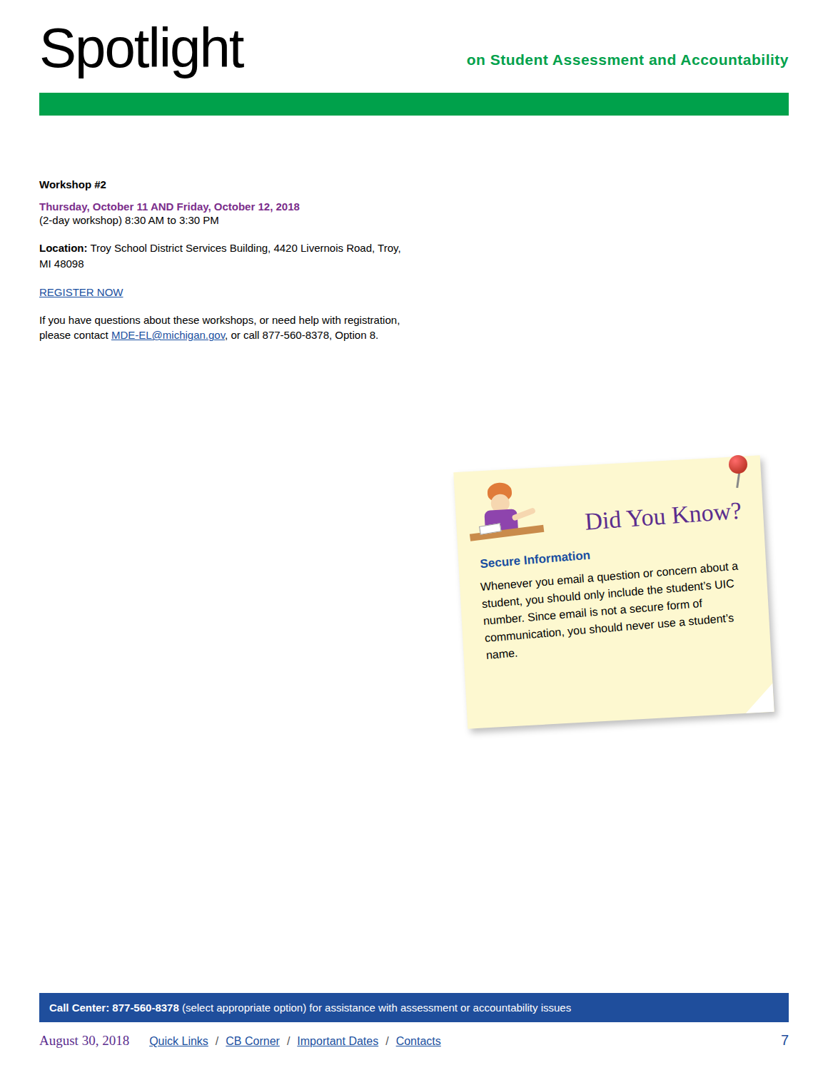Spotlight
on Student Assessment and Accountability
Workshop #2
Thursday, October 11 AND Friday, October 12, 2018
(2-day workshop) 8:30 AM to 3:30 PM
Location: Troy School District Services Building, 4420 Livernois Road, Troy, MI 48098
REGISTER NOW
If you have questions about these workshops, or need help with registration, please contact MDE-EL@michigan.gov, or call 877-560-8378, Option 8.
Did You Know?
Secure Information
Whenever you email a question or concern about a student, you should only include the student’s UIC number. Since email is not a secure form of communication, you should never use a student’s name.
Call Center: 877-560-8378 (select appropriate option) for assistance with assessment or accountability issues
August 30, 2018 Quick Links/ CB Corner/ Important Dates/ Contacts 7